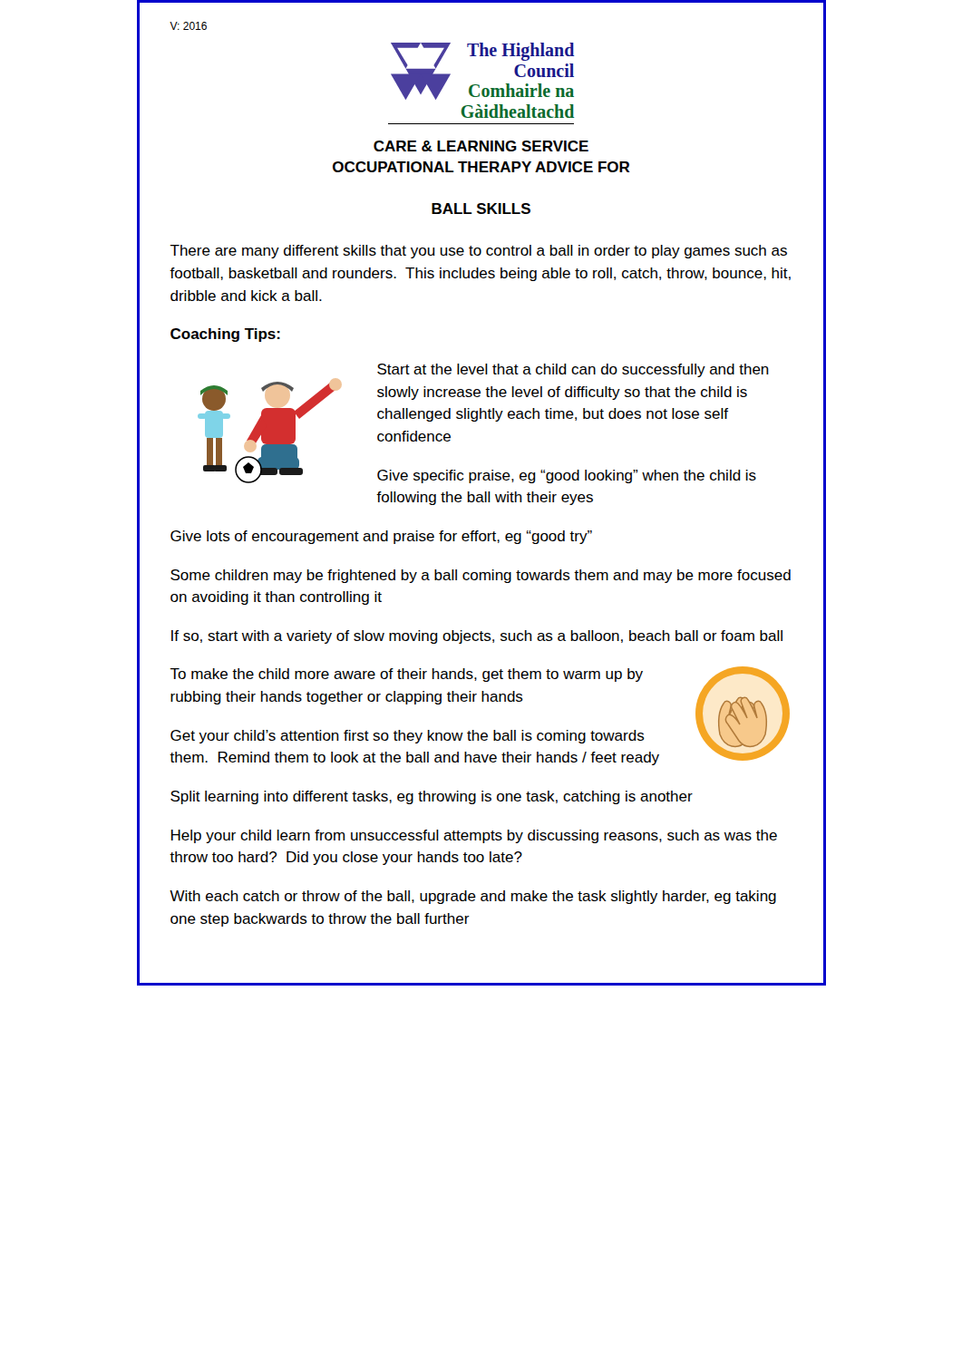V: 2016
The Highland
Council
Comhairle na
Gàidhealtachd
CARE & LEARNING SERVICE
OCCUPATIONAL THERAPY ADVICE FOR
BALL SKILLS
There are many different skills that you use to control a ball in order to play games such as football, basketball and rounders. This includes being able to roll, catch, throw, bounce, hit, dribble and kick a ball.
Coaching Tips:
Start at the level that a child can do successfully and then slowly increase the level of difficulty so that the child is challenged slightly each time, but does not lose self confidence
Give specific praise, eg “good looking” when the child is following the ball with their eyes
Give lots of encouragement and praise for effort, eg “good try”
Some children may be frightened by a ball coming towards them and may be more focused on avoiding it than controlling it
If so, start with a variety of slow moving objects, such as a balloon, beach ball or foam ball
To make the child more aware of their hands, get them to warm up by rubbing their hands together or clapping their hands
Get your child’s attention first so they know the ball is coming towards them. Remind them to look at the ball and have their hands / feet ready
Split learning into different tasks, eg throwing is one task, catching is another
Help your child learn from unsuccessful attempts by discussing reasons, such as was the throw too hard? Did you close your hands too late?
With each catch or throw of the ball, upgrade and make the task slightly harder, eg taking one step backwards to throw the ball further